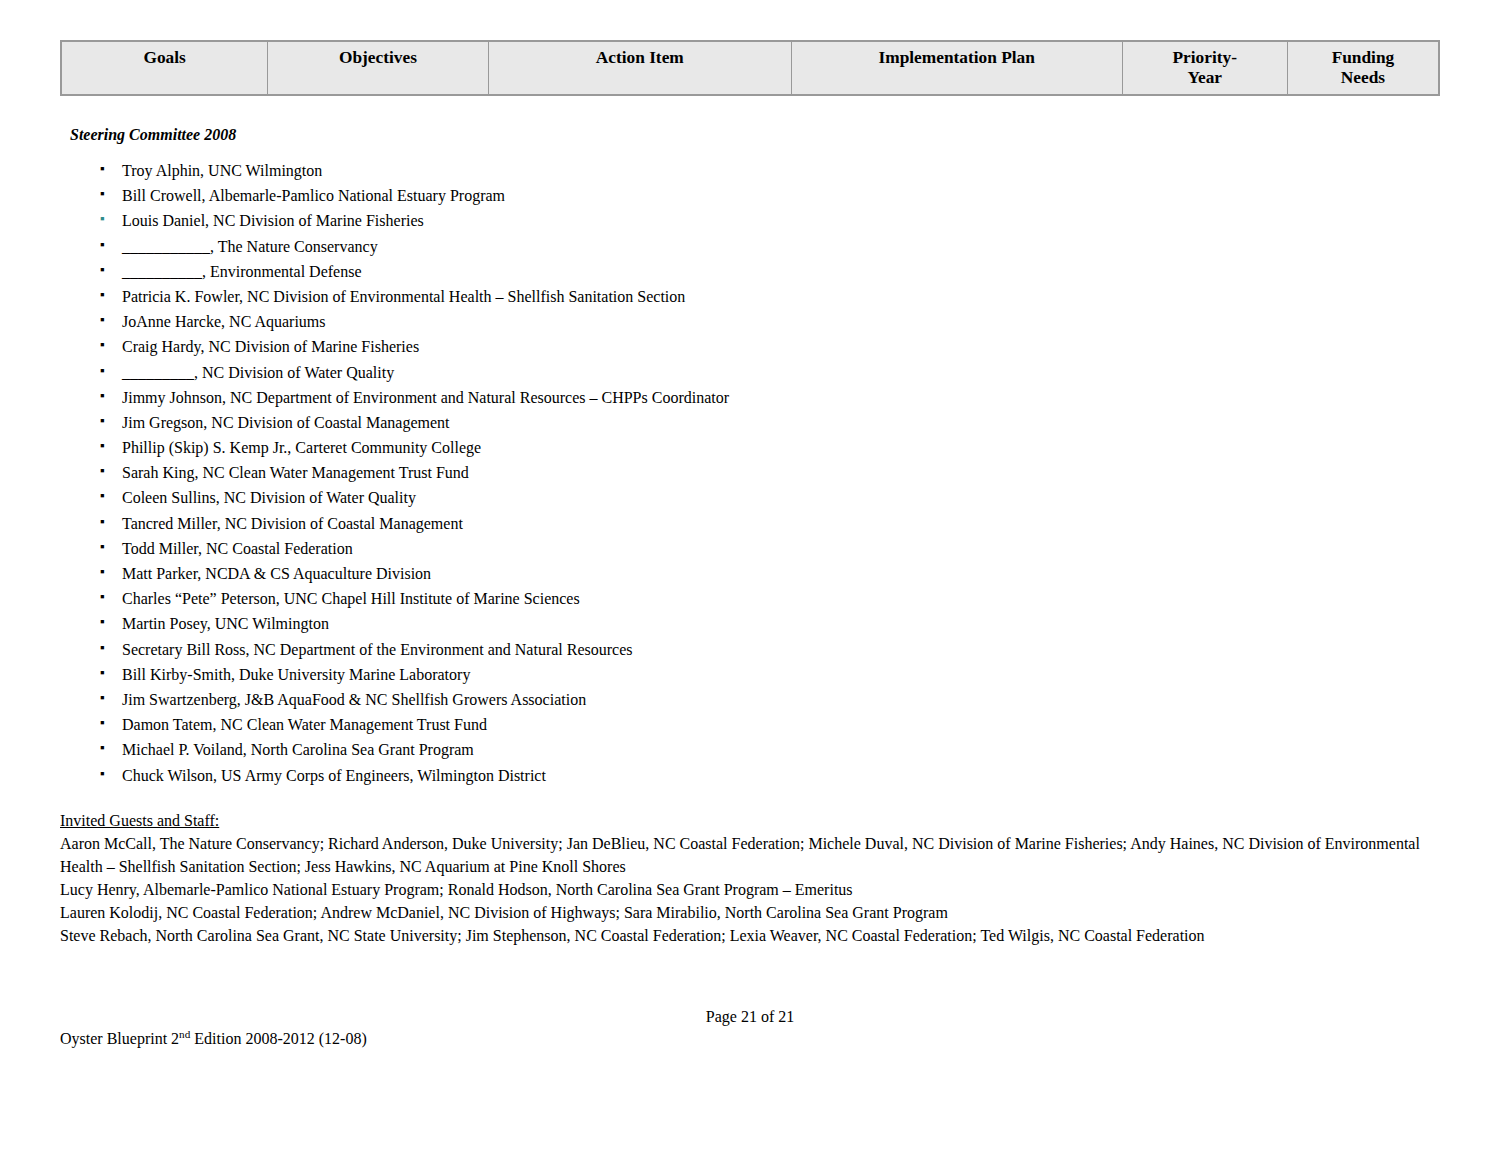| Goals | Objectives | Action Item | Implementation Plan | Priority- Year | Funding Needs |
Steering Committee 2008
Troy Alphin, UNC Wilmington
Bill Crowell, Albemarle-Pamlico National Estuary Program
Louis Daniel, NC Division of Marine Fisheries
___________, The Nature Conservancy
__________, Environmental Defense
Patricia K. Fowler, NC Division of Environmental Health – Shellfish Sanitation Section
JoAnne Harcke, NC Aquariums
Craig Hardy, NC Division of Marine Fisheries
_________, NC Division of Water Quality
Jimmy Johnson, NC Department of Environment and Natural Resources – CHPPs Coordinator
Jim Gregson, NC Division of Coastal Management
Phillip (Skip) S. Kemp Jr., Carteret Community College
Sarah King, NC Clean Water Management Trust Fund
Coleen Sullins, NC Division of Water Quality
Tancred Miller, NC Division of Coastal Management
Todd Miller, NC Coastal Federation
Matt Parker, NCDA & CS Aquaculture Division
Charles “Pete” Peterson, UNC Chapel Hill Institute of Marine Sciences
Martin Posey, UNC Wilmington
Secretary Bill Ross, NC Department of the Environment and Natural Resources
Bill Kirby-Smith, Duke University Marine Laboratory
Jim Swartzenberg, J&B AquaFood & NC Shellfish Growers Association
Damon Tatem, NC Clean Water Management Trust Fund
Michael P. Voiland, North Carolina Sea Grant Program
Chuck Wilson, US Army Corps of Engineers, Wilmington District
Invited Guests and Staff:
Aaron McCall, The Nature Conservancy; Richard Anderson, Duke University; Jan DeBlieu, NC Coastal Federation; Michele Duval, NC Division of Marine Fisheries; Andy Haines, NC Division of Environmental Health – Shellfish Sanitation Section; Jess Hawkins, NC Aquarium at Pine Knoll Shores
Lucy Henry, Albemarle-Pamlico National Estuary Program; Ronald Hodson, North Carolina Sea Grant Program – Emeritus
Lauren Kolodij, NC Coastal Federation; Andrew McDaniel, NC Division of Highways; Sara Mirabilio, North Carolina Sea Grant Program
Steve Rebach, North Carolina Sea Grant, NC State University; Jim Stephenson, NC Coastal Federation; Lexia Weaver, NC Coastal Federation; Ted Wilgis, NC Coastal Federation
Page 21 of 21
Oyster Blueprint 2nd Edition 2008-2012 (12-08)